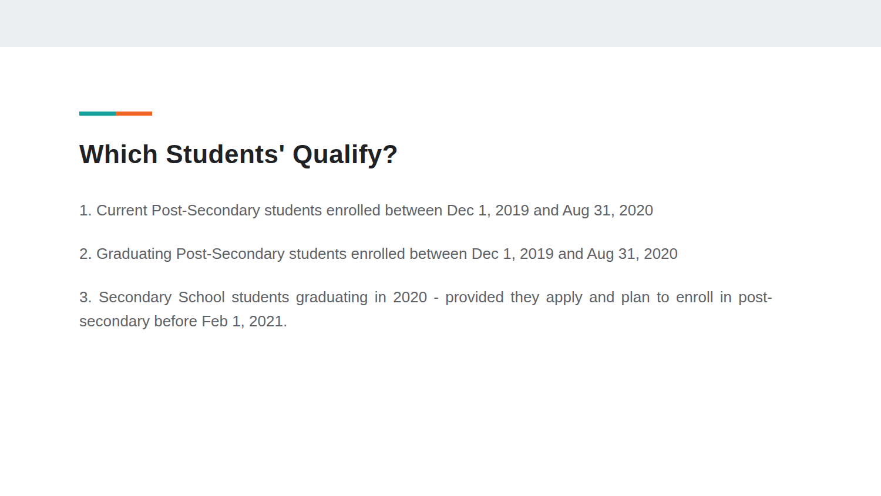Which Students' Qualify?
1. Current Post-Secondary students enrolled between Dec 1, 2019 and Aug 31, 2020
2. Graduating Post-Secondary students enrolled between Dec 1, 2019 and Aug 31, 2020
3. Secondary School students graduating in 2020 - provided they apply and plan to enroll in post-secondary before Feb 1, 2021.